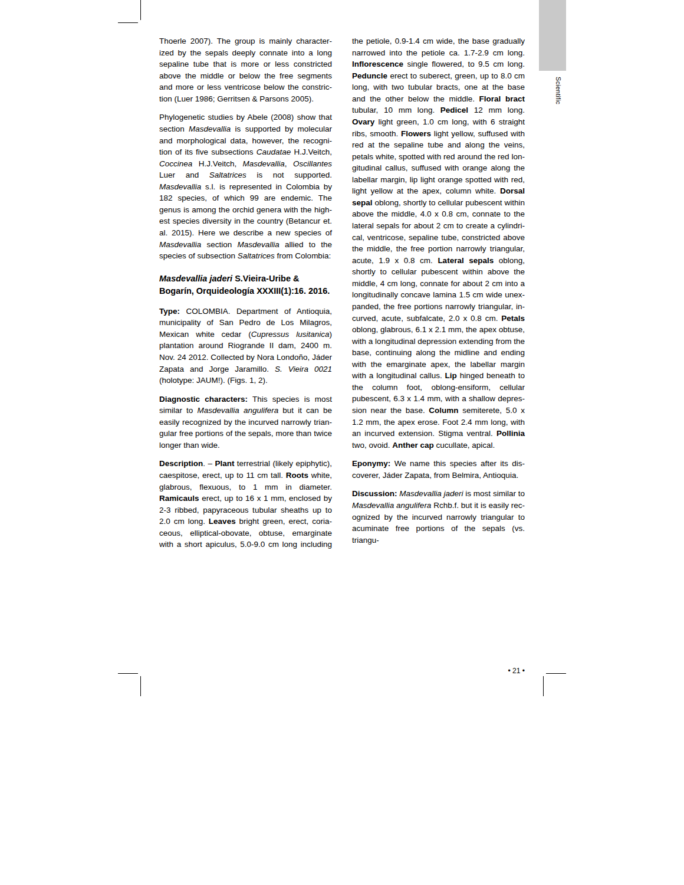Scientific
Thoerle 2007). The group is mainly characterized by the sepals deeply connate into a long sepaline tube that is more or less constricted above the middle or below the free segments and more or less ventricose below the constriction (Luer 1986; Gerritsen & Parsons 2005).
Phylogenetic studies by Abele (2008) show that section Masdevallia is supported by molecular and morphological data, however, the recognition of its five subsections Caudatae H.J.Veitch, Coccinea H.J.Veitch, Masdevallia, Oscillantes Luer and Saltatrices is not supported. Masdevallia s.l. is represented in Colombia by 182 species, of which 99 are endemic. The genus is among the orchid genera with the highest species diversity in the country (Betancur et. al. 2015). Here we describe a new species of Masdevallia section Masdevallia allied to the species of subsection Saltatrices from Colombia:
Masdevallia jaderi S.Vieira-Uribe & Bogarín, Orquideología XXXIII(1):16. 2016.
Type: COLOMBIA. Department of Antioquia, municipality of San Pedro de Los Milagros, Mexican white cedar (Cupressus lusitanica) plantation around Riogrande II dam, 2400 m. Nov. 24 2012. Collected by Nora Londoño, Jáder Zapata and Jorge Jaramillo. S. Vieira 0021 (holotype: JAUM!). (Figs. 1, 2).
Diagnostic characters: This species is most similar to Masdevallia angulifera but it can be easily recognized by the incurved narrowly triangular free portions of the sepals, more than twice longer than wide.
Description. – Plant terrestrial (likely epiphytic), caespitose, erect, up to 11 cm tall. Roots white, glabrous, flexuous, to 1 mm in diameter. Ramicauls erect, up to 16 x 1 mm, enclosed by 2-3 ribbed, papyraceous tubular sheaths up to 2.0 cm long. Leaves bright green, erect, coriaceous, elliptical-obovate, obtuse, emarginate with a short apiculus, 5.0-9.0 cm long including the petiole, 0.9-1.4 cm wide, the base gradually narrowed into the petiole ca. 1.7-2.9 cm long. Inflorescence single flowered, to 9.5 cm long. Peduncle erect to suberect, green, up to 8.0 cm long, with two tubular bracts, one at the base and the other below the middle. Floral bract tubular, 10 mm long. Pedicel 12 mm long. Ovary light green, 1.0 cm long, with 6 straight ribs, smooth. Flowers light yellow, suffused with red at the sepaline tube and along the veins, petals white, spotted with red around the red longitudinal callus, suffused with orange along the labellar margin, lip light orange spotted with red, light yellow at the apex, column white. Dorsal sepal oblong, shortly to cellular pubescent within above the middle, 4.0 x 0.8 cm, connate to the lateral sepals for about 2 cm to create a cylindrical, ventricose, sepaline tube, constricted above the middle, the free portion narrowly triangular, acute, 1.9 x 0.8 cm. Lateral sepals oblong, shortly to cellular pubescent within above the middle, 4 cm long, connate for about 2 cm into a longitudinally concave lamina 1.5 cm wide unexpanded, the free portions narrowly triangular, incurved, acute, subfalcate, 2.0 x 0.8 cm. Petals oblong, glabrous, 6.1 x 2.1 mm, the apex obtuse, with a longitudinal depression extending from the base, continuing along the midline and ending with the emarginate apex, the labellar margin with a longitudinal callus. Lip hinged beneath to the column foot, oblong-ensiform, cellular pubescent, 6.3 x 1.4 mm, with a shallow depression near the base. Column semiterete, 5.0 x 1.2 mm, the apex erose. Foot 2.4 mm long, with an incurved extension. Stigma ventral. Pollinia two, ovoid. Anther cap cucullate, apical.
Eponymy: We name this species after its discoverer, Jáder Zapata, from Belmira, Antioquia.
Discussion: Masdevallia jaderi is most similar to Masdevallia angulifera Rchb.f. but it is easily recognized by the incurved narrowly triangular to acuminate free portions of the sepals (vs. triangu-
• 21 •